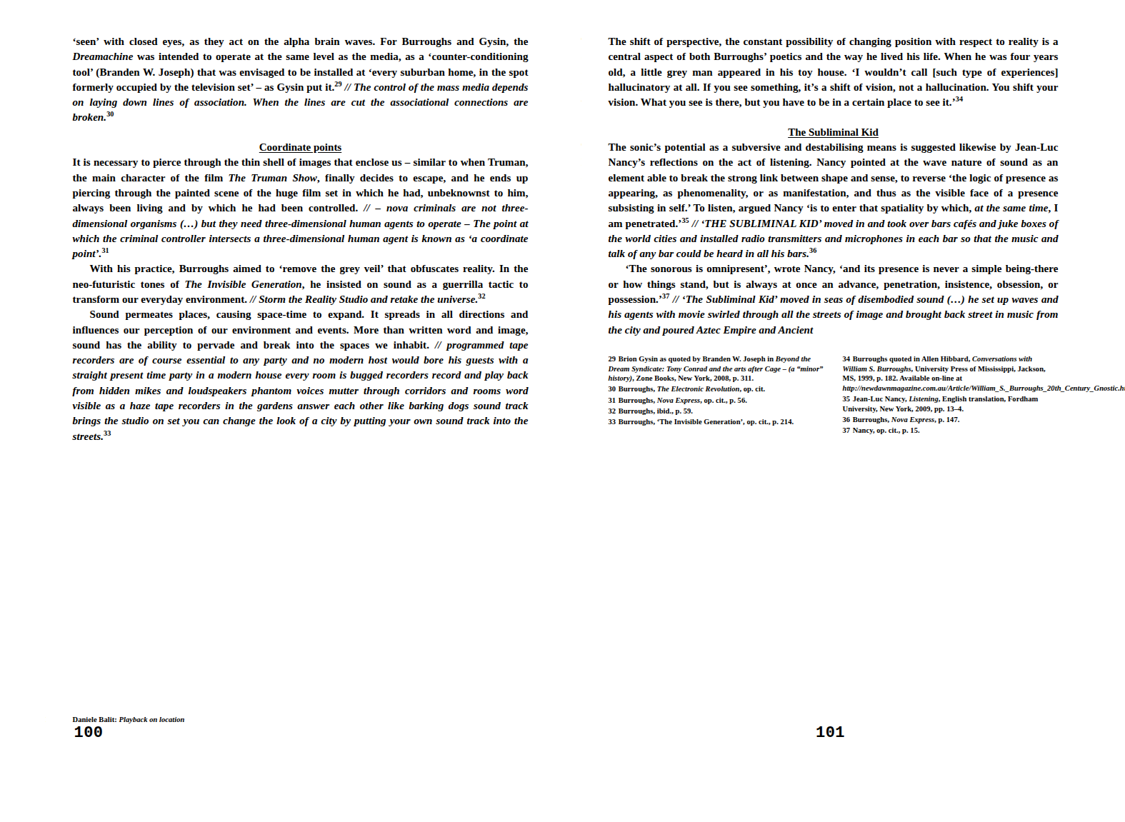‘seen’ with closed eyes, as they act on the alpha brain waves. For Burroughs and Gysin, the Dreamachine was intended to operate at the same level as the media, as a ‘counter-conditioning tool’ (Branden W. Joseph) that was envisaged to be installed at ‘every suburban home, in the spot formerly occupied by the television set’ – as Gysin put it.29 // The control of the mass media depends on laying down lines of association. When the lines are cut the associational connections are broken.30
Coordinate points
It is necessary to pierce through the thin shell of images that enclose us – similar to when Truman, the main character of the film The Truman Show, finally decides to escape, and he ends up piercing through the painted scene of the huge film set in which he had, unbeknownst to him, always been living and by which he had been controlled. // – nova criminals are not three-dimensional organisms (…) but they need three-dimensional human agents to operate – The point at which the criminal controller intersects a three-dimensional human agent is known as ‘a coordinate point’.31
With his practice, Burroughs aimed to ‘remove the grey veil’ that obfuscates reality. In the neo-futuristic tones of The Invisible Generation, he insisted on sound as a guerrilla tactic to transform our everyday environment. // Storm the Reality Studio and retake the universe.32
Sound permeates places, causing space-time to expand. It spreads in all directions and influences our perception of our environment and events. More than written word and image, sound has the ability to pervade and break into the spaces we inhabit. // programmed tape recorders are of course essential to any party and no modern host would bore his guests with a straight present time party in a modern house every room is bugged recorders record and play back from hidden mikes and loudspeakers phantom voices mutter through corridors and rooms word visible as a haze tape recorders in the gardens answer each other like barking dogs sound track brings the studio on set you can change the look of a city by putting your own sound track into the streets.33
Daniele Balit: Playback on location
100
The shift of perspective, the constant possibility of changing position with respect to reality is a central aspect of both Burroughs’ poetics and the way he lived his life. When he was four years old, a little grey man appeared in his toy house. ‘I wouldn’t call [such type of experiences] hallucinatory at all. If you see something, it’s a shift of vision, not a hallucination. You shift your vision. What you see is there, but you have to be in a certain place to see it.’34
The Subliminal Kid
The sonic’s potential as a subversive and destabilising means is suggested likewise by Jean-Luc Nancy’s reflections on the act of listening. Nancy pointed at the wave nature of sound as an element able to break the strong link between shape and sense, to reverse ‘the logic of presence as appearing, as phenomenality, or as manifestation, and thus as the visible face of a presence subsisting in self.’ To listen, argued Nancy ‘is to enter that spatiality by which, at the same time, I am penetrated.’35 // ‘THE SUBLIMINAL KID’ moved in and took over bars cafés and juke boxes of the world cities and installed radio transmitters and microphones in each bar so that the music and talk of any bar could be heard in all his bars.36
‘The sonorous is omnipresent’, wrote Nancy, ‘and its presence is never a simple being-there or how things stand, but is always at once an advance, penetration, insistence, obsession, or possession.’37 // ‘The Subliminal Kid’ moved in seas of disembodied sound (…) he set up waves and his agents with movie swirled through all the streets of image and brought back street in music from the city and poured Aztec Empire and Ancient
29 Brion Gysin as quoted by Branden W. Joseph in Beyond the Dream Syndicate: Tony Conrad and the arts after Cage – (a “minor” history), Zone Books, New York, 2008, p. 311.
30 Burroughs, The Electronic Revolution, op. cit.
31 Burroughs, Nova Express, op. cit., p. 56.
32 Burroughs, ibid., p. 59.
33 Burroughs, ‘The Invisible Generation’, op. cit., p. 214.
34 Burroughs quoted in Allen Hibbard, Conversations with William S. Burroughs, University Press of Mississippi, Jackson, MS, 1999, p. 182. Available on-line at http://newdawnmagazine.com.au/Article/William_S._Burroughs_20th_Century_Gnostic.html
35 Jean-Luc Nancy, Listening, English translation, Fordham University, New York, 2009, pp. 13–4.
36 Burroughs, Nova Express, p. 147.
37 Nancy, op. cit., p. 15.
101